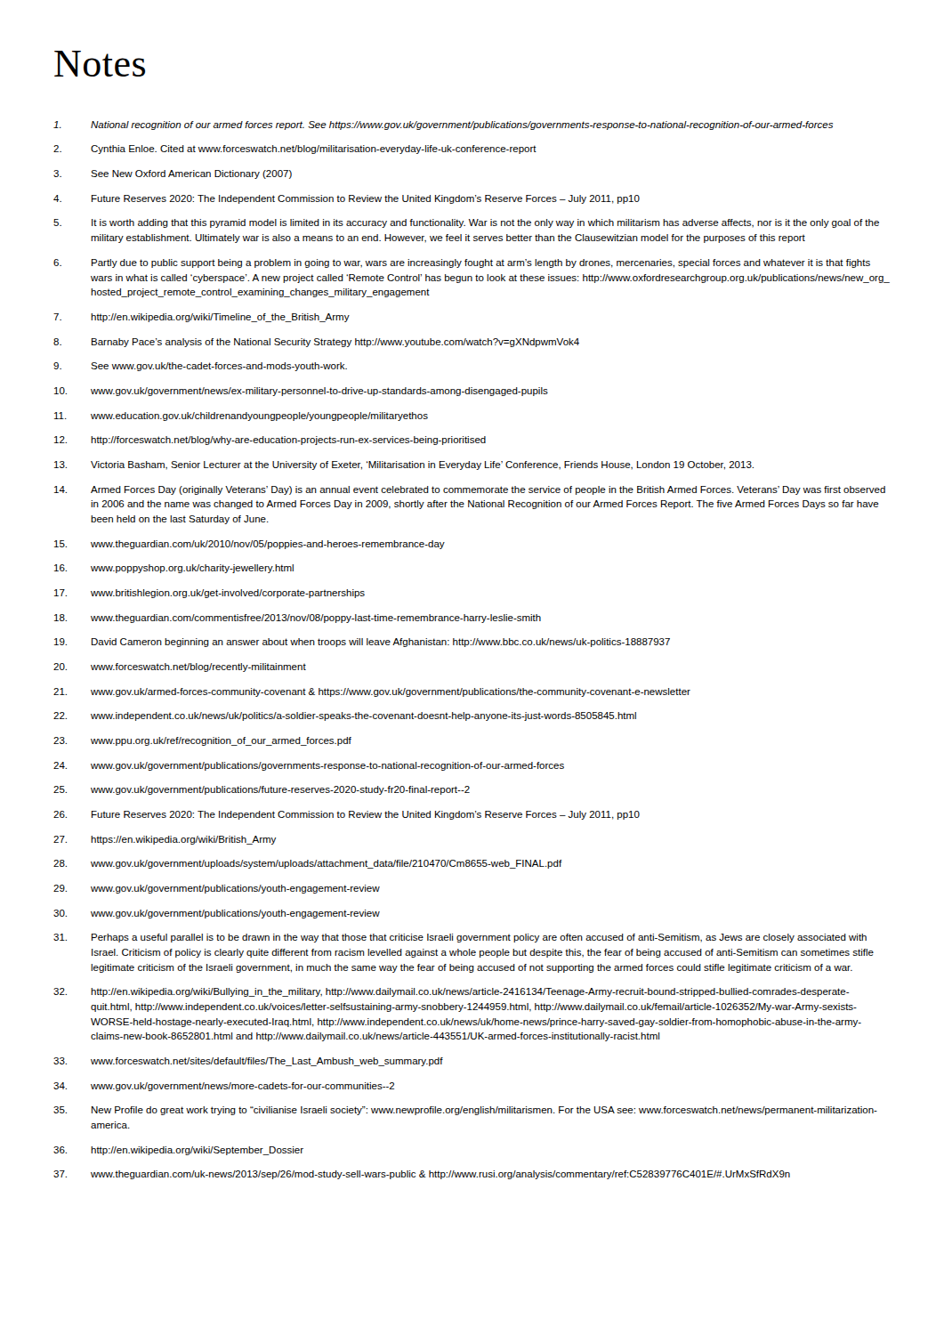Notes
National recognition of our armed forces report. See https://www.gov.uk/government/publications/governments-response-to-national-recognition-of-our-armed-forces
Cynthia Enloe. Cited at www.forceswatch.net/blog/militarisation-everyday-life-uk-conference-report
See New Oxford American Dictionary (2007)
Future Reserves 2020: The Independent Commission to Review the United Kingdom’s Reserve Forces – July 2011, pp10
It is worth adding that this pyramid model is limited in its accuracy and functionality. War is not the only way in which militarism has adverse affects, nor is it the only goal of the military establishment. Ultimately war is also a means to an end. However, we feel it serves better than the Clausewitzian model for the purposes of this report
Partly due to public support being a problem in going to war, wars are increasingly fought at arm’s length by drones, mercenaries, special forces and whatever it is that fights wars in what is called ‘cyberspace’. A new project called ‘Remote Control’ has begun to look at these issues: http://www.oxfordresearchgroup.org.uk/publications/news/new_org_hosted_project_remote_control_examining_changes_military_engagement
http://en.wikipedia.org/wiki/Timeline_of_the_British_Army
Barnaby Pace’s analysis of the National Security Strategy http://www.youtube.com/watch?v=gXNdpwmVok4
See www.gov.uk/the-cadet-forces-and-mods-youth-work.
www.gov.uk/government/news/ex-military-personnel-to-drive-up-standards-among-disengaged-pupils
www.education.gov.uk/childrenandyoungpeople/youngpeople/militaryethos
http://forceswatch.net/blog/why-are-education-projects-run-ex-services-being-prioritised
Victoria Basham, Senior Lecturer at the University of Exeter, ‘Militarisation in Everyday Life’ Conference, Friends House, London 19 October, 2013.
Armed Forces Day (originally Veterans’ Day) is an annual event celebrated to commemorate the service of people in the British Armed Forces. Veterans’ Day was first observed in 2006 and the name was changed to Armed Forces Day in 2009, shortly after the National Recognition of our Armed Forces Report. The five Armed Forces Days so far have been held on the last Saturday of June.
www.theguardian.com/uk/2010/nov/05/poppies-and-heroes-remembrance-day
www.poppyshop.org.uk/charity-jewellery.html
www.britishlegion.org.uk/get-involved/corporate-partnerships
www.theguardian.com/commentisfree/2013/nov/08/poppy-last-time-remembrance-harry-leslie-smith
David Cameron beginning an answer about when troops will leave Afghanistan: http://www.bbc.co.uk/news/uk-politics-18887937
www.forceswatch.net/blog/recently-militainment
www.gov.uk/armed-forces-community-covenant & https://www.gov.uk/government/publications/the-community-covenant-e-newsletter
www.independent.co.uk/news/uk/politics/a-soldier-speaks-the-covenant-doesnt-help-anyone-its-just-words-8505845.html
www.ppu.org.uk/ref/recognition_of_our_armed_forces.pdf
www.gov.uk/government/publications/governments-response-to-national-recognition-of-our-armed-forces
www.gov.uk/government/publications/future-reserves-2020-study-fr20-final-report--2
Future Reserves 2020: The Independent Commission to Review the United Kingdom’s Reserve Forces – July 2011, pp10
https://en.wikipedia.org/wiki/British_Army
www.gov.uk/government/uploads/system/uploads/attachment_data/file/210470/Cm8655-web_FINAL.pdf
www.gov.uk/government/publications/youth-engagement-review
www.gov.uk/government/publications/youth-engagement-review
Perhaps a useful parallel is to be drawn in the way that those that criticise Israeli government policy are often accused of anti-Semitism, as Jews are closely associated with Israel. Criticism of policy is clearly quite different from racism levelled against a whole people but despite this, the fear of being accused of anti-Semitism can sometimes stifle legitimate criticism of the Israeli government, in much the same way the fear of being accused of not supporting the armed forces could stifle legitimate criticism of a war.
http://en.wikipedia.org/wiki/Bullying_in_the_military, http://www.dailymail.co.uk/news/article-2416134/Teenage-Army-recruit-bound-stripped-bullied-comrades-desperate-quit.html, http://www.independent.co.uk/voices/letter-selfsustaining-army-snobbery-1244959.html, http://www.dailymail.co.uk/femail/article-1026352/My-war-Army-sexists-WORSE-held-hostage-nearly-executed-Iraq.html, http://www.independent.co.uk/news/uk/home-news/prince-harry-saved-gay-soldier-from-homophobic-abuse-in-the-army-claims-new-book-8652801.html and http://www.dailymail.co.uk/news/article-443551/UK-armed-forces-institutionally-racist.html
www.forceswatch.net/sites/default/files/The_Last_Ambush_web_summary.pdf
www.gov.uk/government/news/more-cadets-for-our-communities--2
New Profile do great work trying to “civilianise Israeli society”: www.newprofile.org/english/militarismen. For the USA see: www.forceswatch.net/news/permanent-militarization-america.
http://en.wikipedia.org/wiki/September_Dossier
www.theguardian.com/uk-news/2013/sep/26/mod-study-sell-wars-public & http://www.rusi.org/analysis/commentary/ref:C52839776C401E/#.UrMxSfRdX9n